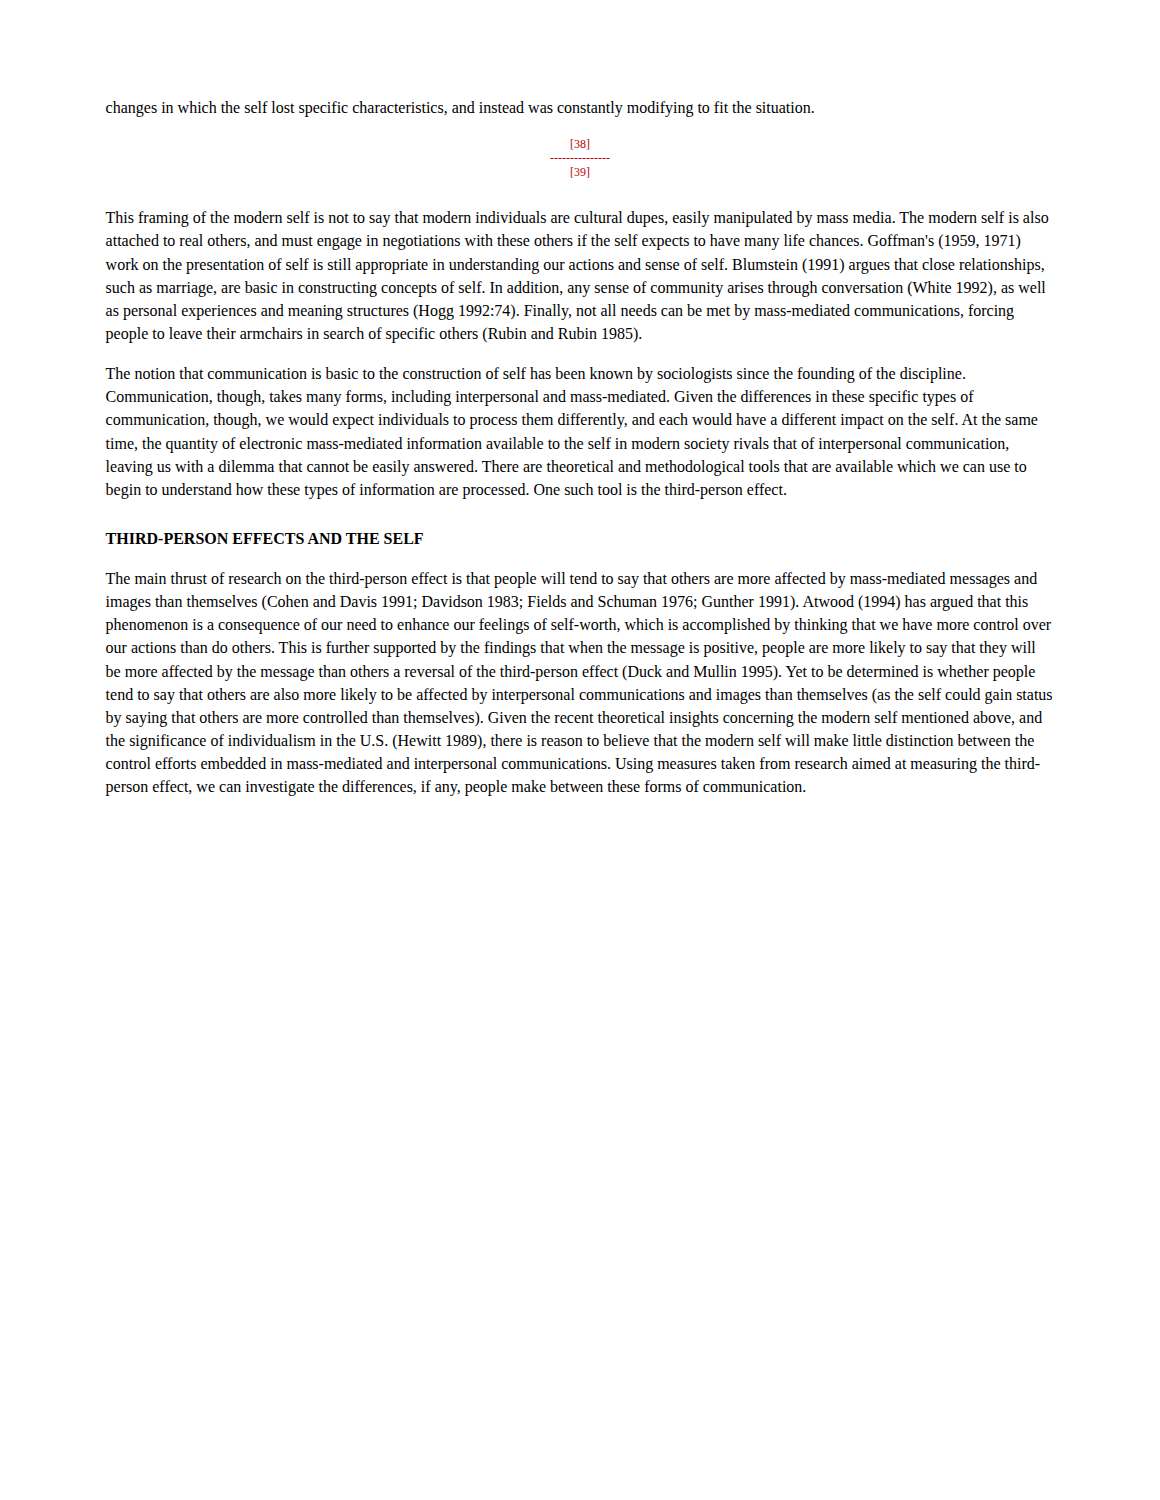changes in which the self lost specific characteristics, and instead was constantly modifying to fit the situation.
[38]
---------------
[39]
This framing of the modern self is not to say that modern individuals are cultural dupes, easily manipulated by mass media. The modern self is also attached to real others, and must engage in negotiations with these others if the self expects to have many life chances. Goffman's (1959, 1971) work on the presentation of self is still appropriate in understanding our actions and sense of self. Blumstein (1991) argues that close relationships, such as marriage, are basic in constructing concepts of self. In addition, any sense of community arises through conversation (White 1992), as well as personal experiences and meaning structures (Hogg 1992:74). Finally, not all needs can be met by mass-mediated communications, forcing people to leave their armchairs in search of specific others (Rubin and Rubin 1985).
The notion that communication is basic to the construction of self has been known by sociologists since the founding of the discipline. Communication, though, takes many forms, including interpersonal and mass-mediated. Given the differences in these specific types of communication, though, we would expect individuals to process them differently, and each would have a different impact on the self. At the same time, the quantity of electronic mass-mediated information available to the self in modern society rivals that of interpersonal communication, leaving us with a dilemma that cannot be easily answered. There are theoretical and methodological tools that are available which we can use to begin to understand how these types of information are processed. One such tool is the third-person effect.
Third-Person Effects and the Self
The main thrust of research on the third-person effect is that people will tend to say that others are more affected by mass-mediated messages and images than themselves (Cohen and Davis 1991; Davidson 1983; Fields and Schuman 1976; Gunther 1991). Atwood (1994) has argued that this phenomenon is a consequence of our need to enhance our feelings of self-worth, which is accomplished by thinking that we have more control over our actions than do others. This is further supported by the findings that when the message is positive, people are more likely to say that they will be more affected by the message than others a reversal of the third-person effect (Duck and Mullin 1995). Yet to be determined is whether people tend to say that others are also more likely to be affected by interpersonal communications and images than themselves (as the self could gain status by saying that others are more controlled than themselves). Given the recent theoretical insights concerning the modern self mentioned above, and the significance of individualism in the U.S. (Hewitt 1989), there is reason to believe that the modern self will make little distinction between the control efforts embedded in mass-mediated and interpersonal communications. Using measures taken from research aimed at measuring the third-person effect, we can investigate the differences, if any, people make between these forms of communication.